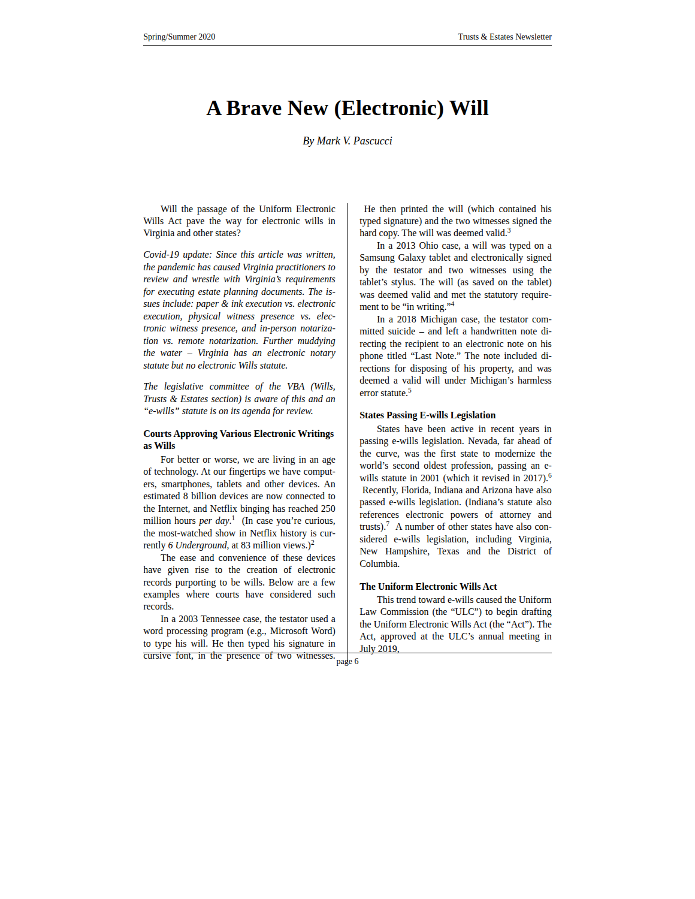Spring/Summer 2020
Trusts & Estates Newsletter
A Brave New (Electronic) Will
By Mark V. Pascucci
Will the passage of the Uniform Electronic Wills Act pave the way for electronic wills in Virginia and other states?
Covid-19 update: Since this article was written, the pandemic has caused Virginia practitioners to review and wrestle with Virginia’s requirements for executing estate planning documents. The issues include: paper & ink execution vs. electronic execution, physical witness presence vs. electronic witness presence, and in-person notarization vs. remote notarization. Further muddying the water – Virginia has an electronic notary statute but no electronic Wills statute.
The legislative committee of the VBA (Wills, Trusts & Estates section) is aware of this and an “e-wills” statute is on its agenda for review.
Courts Approving Various Electronic Writings as Wills
For better or worse, we are living in an age of technology. At our fingertips we have computers, smartphones, tablets and other devices. An estimated 8 billion devices are now connected to the Internet, and Netflix binging has reached 250 million hours per day.1 (In case you’re curious, the most-watched show in Netflix history is currently 6 Underground, at 83 million views.)2
The ease and convenience of these devices have given rise to the creation of electronic records purporting to be wills. Below are a few examples where courts have considered such records.
In a 2003 Tennessee case, the testator used a word processing program (e.g., Microsoft Word) to type his will. He then typed his signature in cursive font, in the presence of two witnesses. He then printed the will (which contained his typed signature) and the two witnesses signed the hard copy. The will was deemed valid.3
In a 2013 Ohio case, a will was typed on a Samsung Galaxy tablet and electronically signed by the testator and two witnesses using the tablet’s stylus. The will (as saved on the tablet) was deemed valid and met the statutory requirement to be “in writing.”4
In a 2018 Michigan case, the testator committed suicide – and left a handwritten note directing the recipient to an electronic note on his phone titled “Last Note.” The note included directions for disposing of his property, and was deemed a valid will under Michigan’s harmless error statute.5
States Passing E-wills Legislation
States have been active in recent years in passing e-wills legislation. Nevada, far ahead of the curve, was the first state to modernize the world’s second oldest profession, passing an e-wills statute in 2001 (which it revised in 2017).6 Recently, Florida, Indiana and Arizona have also passed e-wills legislation. (Indiana’s statute also references electronic powers of attorney and trusts).7 A number of other states have also considered e-wills legislation, including Virginia, New Hampshire, Texas and the District of Columbia.
The Uniform Electronic Wills Act
This trend toward e-wills caused the Uniform Law Commission (the “ULC”) to begin drafting the Uniform Electronic Wills Act (the “Act”). The Act, approved at the ULC’s annual meeting in July 2019,
page 6